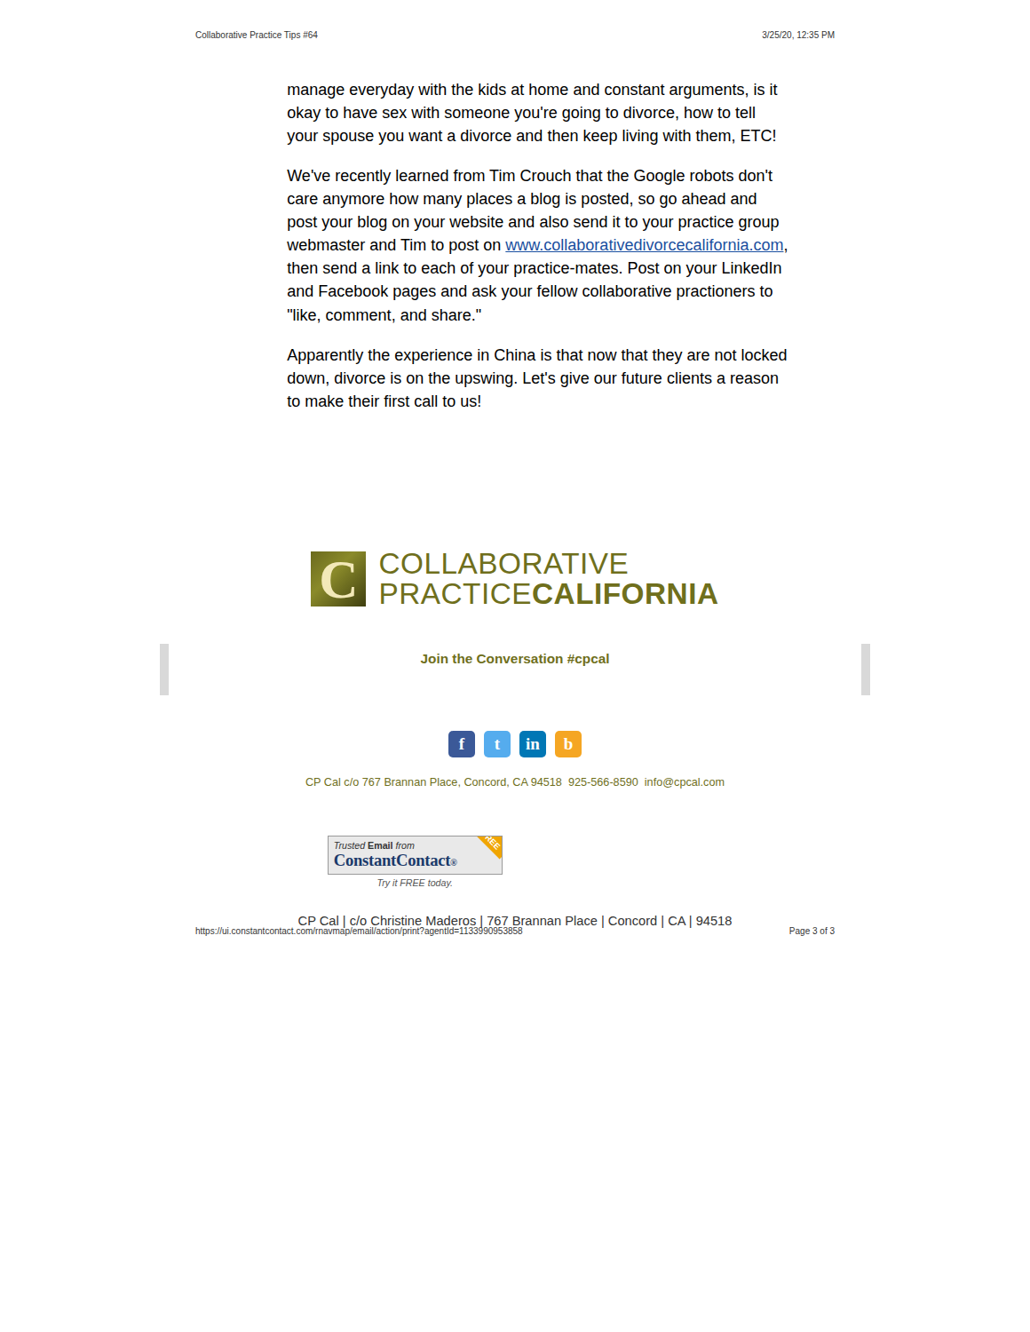Collaborative Practice Tips #64
3/25/20, 12:35 PM
manage everyday with the kids at home and constant arguments, is it okay to have sex with someone you're going to divorce, how to tell your spouse you want a divorce and then keep living with them, ETC!
We've recently learned from Tim Crouch that the Google robots don't care anymore how many places a blog is posted, so go ahead and post your blog on your website and also send it to your practice group webmaster and Tim to post on www.collaborativedivorcecalifornia.com, then send a link to each of your practice-mates. Post on your LinkedIn and Facebook pages and ask your fellow collaborative practioners to "like, comment, and share."
Apparently the experience in China is that now that they are not locked down, divorce is on the upswing. Let's give our future clients a reason to make their first call to us!
C
COLLABORATIVE
PRACTICECALIFORNIA
Join the Conversation #cpcal
f t in b
CP Cal c/o 767 Brannan Place, Concord, CA 94518 925-566-8590 info@cpcal.com
FREE
Trusted Email from
ConstantContact®
Try it FREE today.
CP Cal | c/o Christine Maderos | 767 Brannan Place | Concord | CA | 94518
https://ui.constantcontact.com/rnavmap/email/action/print?agentId=1133990953858
Page 3 of 3